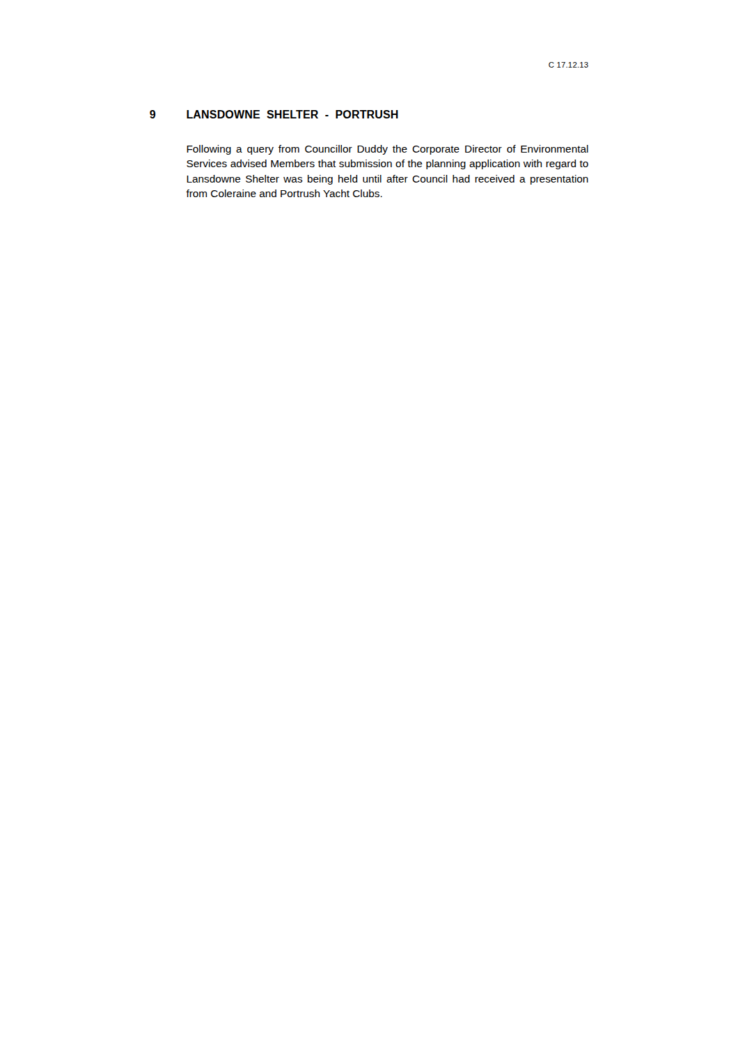C 17.12.13
9
LANSDOWNE SHELTER - PORTRUSH
Following a query from Councillor Duddy the Corporate Director of Environmental Services advised Members that submission of the planning application with regard to Lansdowne Shelter was being held until after Council had received a presentation from Coleraine and Portrush Yacht Clubs.